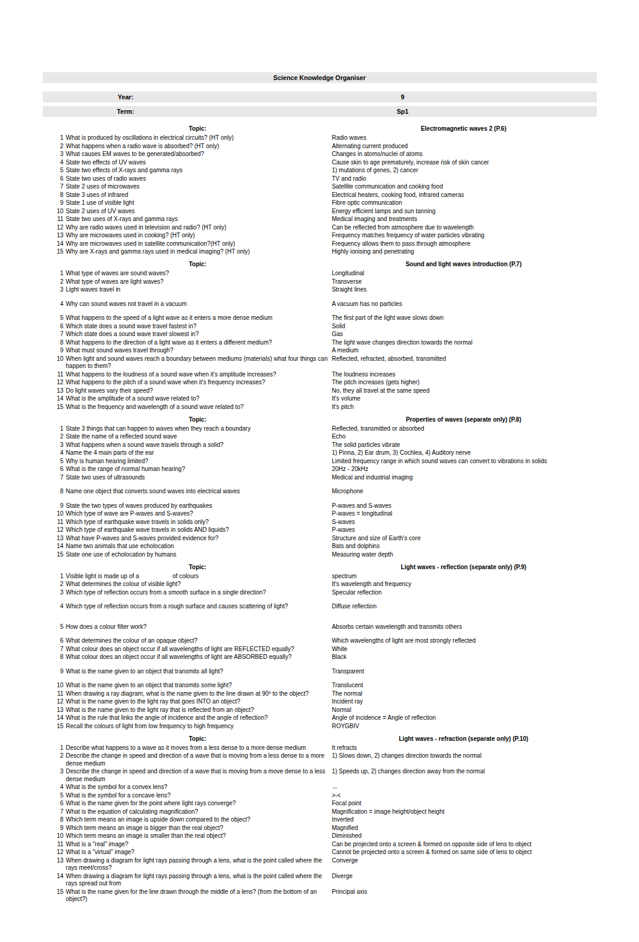Science Knowledge Organiser
| Year: | 9 |
| Term: | Sp1 |
| | Topic: | Electromagnetic waves 2 (P.6) |
| 1 | What is produced by oscillations in electrical circuits? (HT only) | Radio waves |
| 2 | What happens when a radio wave is absorbed? (HT only) | Alternating current produced |
| 3 | What causes EM waves to be generated/absorbed? | Changes in atoms/nuclei of atoms |
| 4 | State two effects of UV waves | Cause skin to age prematurely, increase risk of skin cancer |
| 5 | State two effects of X-rays and gamma rays | 1) mutations of genes, 2) cancer |
| 6 | State two uses of radio waves | TV and radio |
| 7 | State 2 uses of microwaves | Satellite communication and cooking food |
| 8 | State 3 uses of infrared | Electrical heaters, cooking food, infrared cameras |
| 9 | State 1 use of visible light | Fibre optic communication |
| 10 | State 2 uses of UV waves | Energy efficient lamps and sun tanning |
| 11 | State two uses of X-rays and gamma rays | Medical imaging and treatments |
| 12 | Why are radio waves used in television and radio? (HT only) | Can be reflected from atmosphere due to wavelength |
| 13 | Why are microwaves used in cooking? (HT only) | Frequency matches frequency of water particles vibrating |
| 14 | Why are microwaves used in satellite communication?(HT only) | Frequency allows them to pass through atmosphere |
| 15 | Why are X-rays and gamma rays used in medical imaging? (HT only) | Highly ionising and penetrating |
| | Topic: | Sound and light waves introduction (P.7) |
| 1 | What type of waves are sound waves? | Longitudinal |
| 2 | What type of waves are light waves? | Transverse |
| 3 | Light waves travel in | Straight lines |
| 4 | Why can sound waves not travel in a vacuum | A vacuum has no particles |
| 5 | What happens to the speed of a light wave as it enters a more dense medium | The first part of the light wave slows down |
| 6 | Which state does a sound wave travel fastest in? | Solid |
| 7 | Which state does a sound wave travel slowest in? | Gas |
| 8 | What happens to the direction of a light wave as it enters a different medium? | The light wave changes direction towards the normal |
| 9 | What must sound waves travel through? | A medium |
| 10 | When light and sound waves reach a boundary between mediums (materials) what four things can happen to them? | Reflected, refracted, absorbed, transmitted |
| 11 | What happens to the loudness of a sound wave when it's amplitude increases? | The loudness increases |
| 12 | What happens to the pitch of a sound wave when it's frequency increases? | The pitch increases (gets higher) |
| 13 | Do light waves vary their speed? | No, they all travel at the same speed |
| 14 | What is the amplitude of a sound wave related to? | It's volume |
| 15 | What is the frequency and wavelength of a sound wave related to? | It's pitch |
| | Topic: | Properties of waves (separate only) (P.8) |
| 1 | State 3 things that can happen to waves when they reach a boundary | Reflected, transmitted or absorbed |
| 2 | State the name of a reflected sound wave | Echo |
| 3 | What happens when a sound wave travels through a solid? | The solid particles vibrate |
| 4 | Name the 4 main parts of the ear | 1) Pinna, 2) Ear drum, 3) Cochlea, 4) Auditory nerve |
| 5 | Why is human hearing limited? | Limited frequency range in which sound waves can convert to vibrations in solids |
| 6 | What is the range of normal human hearing? | 20Hz - 20kHz |
| 7 | State two uses of ultrasounds | Medical and industrial imaging |
| 8 | Name one object that converts sound waves into electrical waves | Microphone |
| 9 | State the two types of waves produced by earthquakes | P-waves and S-waves |
| 10 | Which type of wave are P-waves and S-waves? | P-waves = longitudinal |
| 11 | Which type of earthquake wave travels in solids only? | S-waves |
| 12 | Which type of earthquake wave travels in solids AND liquids? | P-waves |
| 13 | What have P-waves and S-waves provided evidence for? | Structure and size of Earth's core |
| 14 | Name two animals that use echolocation | Bats and dolphins |
| 15 | State one use of echolocation by humans | Measuring water depth |
| | Topic: | Light waves - reflection (separate only) (P.9) |
| 1 | Visible light is made up of a of colours | spectrum |
| 2 | What determines the colour of visible light? | It's wavelength and frequency |
| 3 | Which type of reflection occurs from a smooth surface in a single direction? | Specular reflection |
| 4 | Which type of reflection occurs from a rough surface and causes scattering of light? | Diffuse reflection |
| 5 | How does a colour filter work? | Absorbs certain wavelength and transmits others |
| 6 | What determines the colour of an opaque object? | Which wavelengths of light are most strongly reflected |
| 7 | What colour does an object occur if all wavelengths of light are REFLECTED equally? | White |
| 8 | What colour does an object occur if all wavelengths of light are ABSORBED equally? | Black |
| 9 | What is the name given to an object that transmits all light? | Transparent |
| 10 | What is the name given to an object that transmits some light? | Translucent |
| 11 | When drawing a ray diagram, what is the name given to the line drawn at 90º to the object? | The normal |
| 12 | What is the name given to the light ray that goes INTO an object? | Incident ray |
| 13 | What is the name given to the light ray that is reflected from an object? | Normal |
| 14 | What is the rule that links the angle of incidence and the angle of reflection? | Angle of incidence = Angle of reflection |
| 15 | Recall the colours of light from low frequency to high frequency | ROYGBIV |
| | Topic: | Light waves - refraction (separate only) (P.10) |
| 1 | Describe what happens to a wave as it moves from a less dense to a more dense medium | It refracts |
| 2 | Describe the change in speed and direction of a wave that is moving from a less dense to a more dense medium | 1) Slows down, 2) changes direction towards the normal |
| 3 | Describe the change in speed and direction of a wave that is moving from a move dense to a less dense medium | 1) Speeds up, 2) changes direction away from the normal |
| 4 | What is the symbol for a convex lens? | ↔ |
| 5 | What is the symbol for a concave lens? | >-< |
| 6 | What is the name given for the point where light rays converge? | Focal point |
| 7 | What is the equation of calculating magnification? | Magnification = image height/object height |
| 8 | Which term means an image is upside down compared to the object? | Inverted |
| 9 | Which term means an image is bigger than the real object? | Magnified |
| 10 | Which term means an image is smaller than the real object? | Diminished |
| 11 | What is a "real" image? | Can be projected onto a screen & formed on opposite side of lens to object |
| 12 | What is a "virtual" image? | Cannot be projected onto a screen & formed on same side of lens to object |
| 13 | When drawing a diagram for light rays passing through a lens, what is the point called where the rays meet/cross? | Converge |
| 14 | When drawing a diagram for light rays passing through a lens, what is the point called where the rays spread out from | Diverge |
| 15 | What is the name given for the line drawn through the middle of a lens? (from the bottom of an object?) | Principal axis |